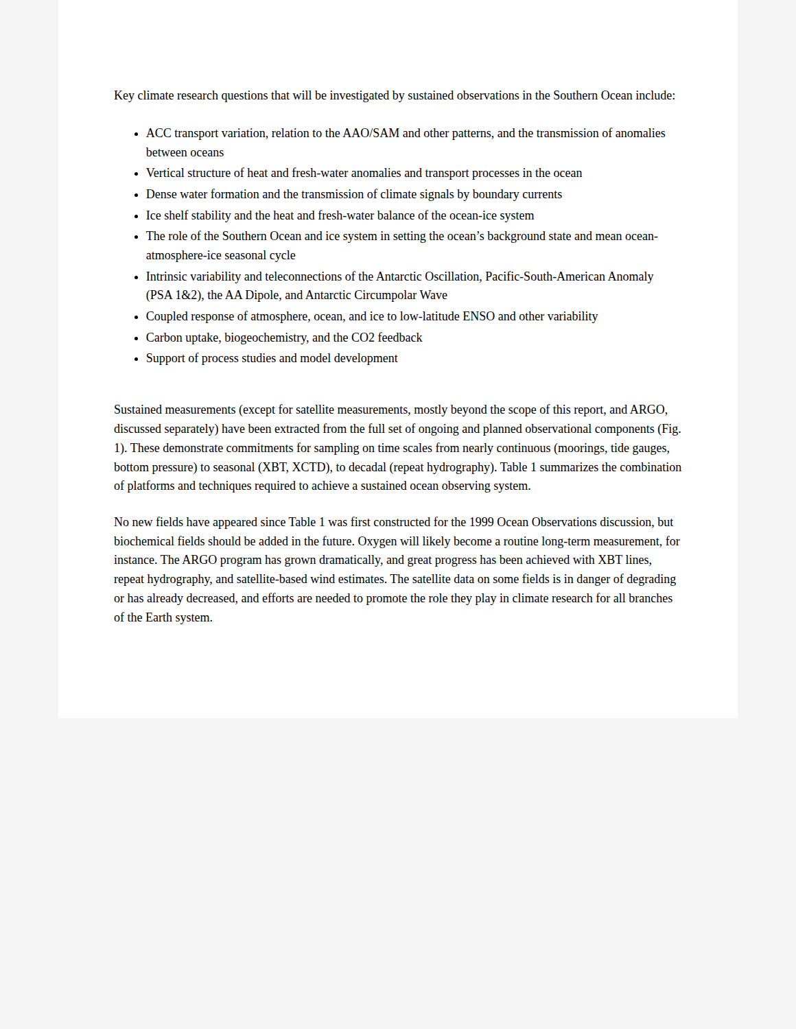Key climate research questions that will be investigated by sustained observations in the Southern Ocean include:
ACC transport variation, relation to the AAO/SAM and other patterns, and the transmission of anomalies between oceans
Vertical structure of heat and fresh-water anomalies and transport processes in the ocean
Dense water formation and the transmission of climate signals by boundary currents
Ice shelf stability and the heat and fresh-water balance of the ocean-ice system
The role of the Southern Ocean and ice system in setting the ocean’s background state and mean ocean-atmosphere-ice seasonal cycle
Intrinsic variability and teleconnections of the Antarctic Oscillation, Pacific-South-American Anomaly (PSA 1&2), the AA Dipole, and Antarctic Circumpolar Wave
Coupled response of atmosphere, ocean, and ice to low-latitude ENSO and other variability
Carbon uptake, biogeochemistry, and the CO2 feedback
Support of process studies and model development
Sustained measurements (except for satellite measurements, mostly beyond the scope of this report, and ARGO, discussed separately) have been extracted from the full set of ongoing and planned observational components (Fig. 1). These demonstrate commitments for sampling on time scales from nearly continuous (moorings, tide gauges, bottom pressure) to seasonal (XBT, XCTD), to decadal (repeat hydrography). Table 1 summarizes the combination of platforms and techniques required to achieve a sustained ocean observing system.
No new fields have appeared since Table 1 was first constructed for the 1999 Ocean Observations discussion, but biochemical fields should be added in the future. Oxygen will likely become a routine long-term measurement, for instance. The ARGO program has grown dramatically, and great progress has been achieved with XBT lines, repeat hydrography, and satellite-based wind estimates. The satellite data on some fields is in danger of degrading or has already decreased, and efforts are needed to promote the role they play in climate research for all branches of the Earth system.